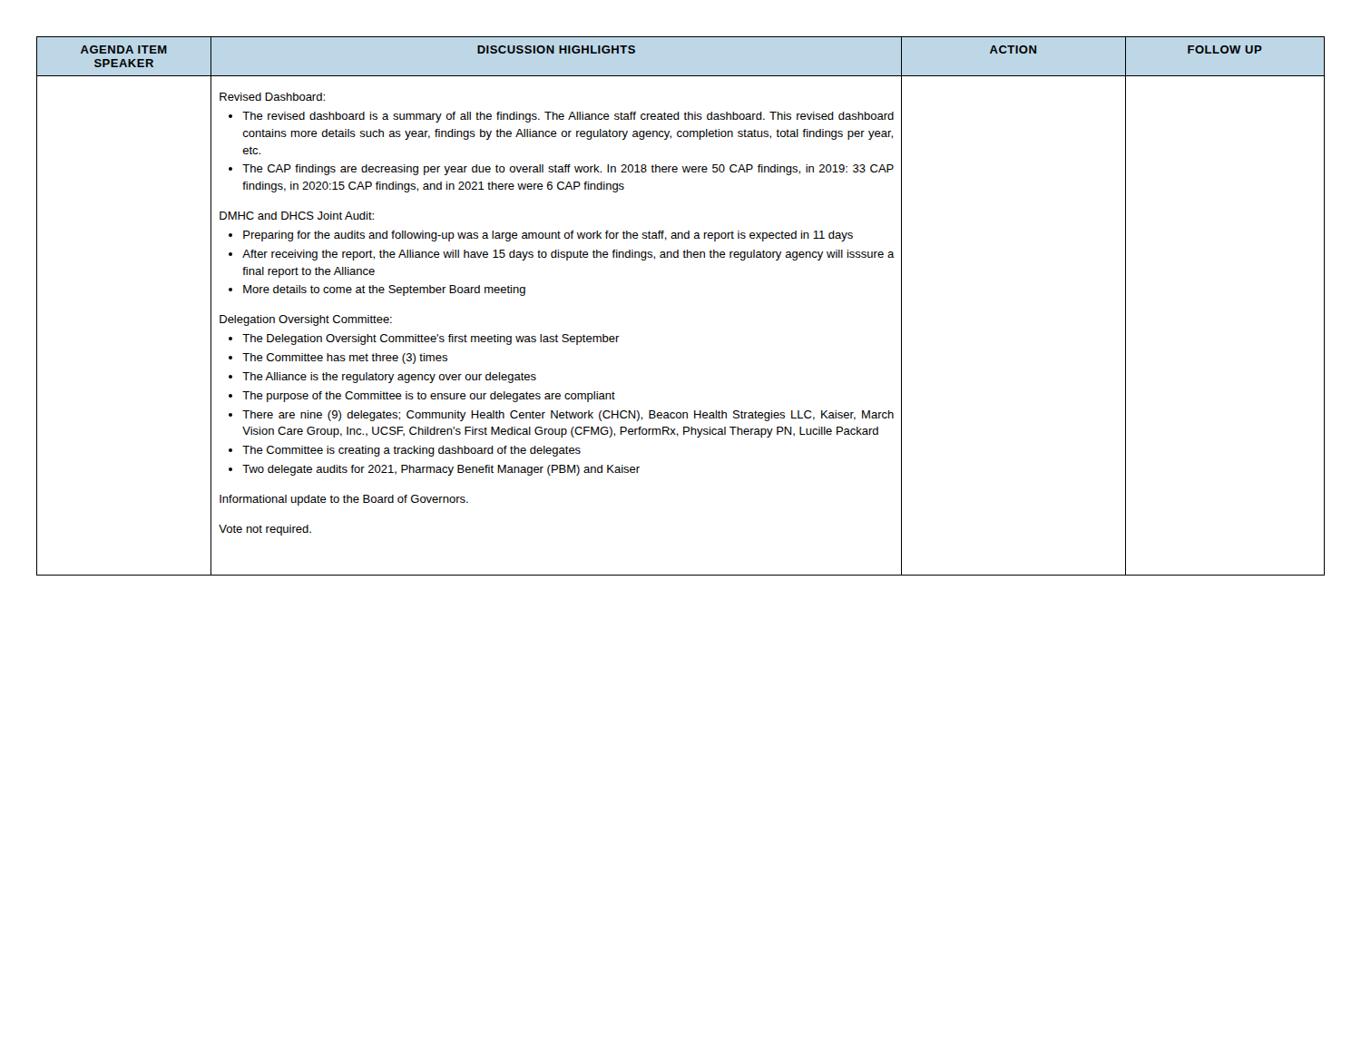| AGENDA ITEM SPEAKER | DISCUSSION HIGHLIGHTS | ACTION | FOLLOW UP |
| --- | --- | --- | --- |
| | Revised Dashboard: The revised dashboard is a summary of all the findings. The Alliance staff created this dashboard. This revised dashboard contains more details such as year, findings by the Alliance or regulatory agency, completion status, total findings per year, etc. The CAP findings are decreasing per year due to overall staff work. In 2018 there were 50 CAP findings, in 2019: 33 CAP findings, in 2020:15 CAP findings, and in 2021 there were 6 CAP findings DMHC and DHCS Joint Audit: Preparing for the audits and following-up was a large amount of work for the staff, and a report is expected in 11 days After receiving the report, the Alliance will have 15 days to dispute the findings, and then the regulatory agency will isssure a final report to the Alliance More details to come at the September Board meeting Delegation Oversight Committee: The Delegation Oversight Committee's first meeting was last September The Committee has met three (3) times The Alliance is the regulatory agency over our delegates The purpose of the Committee is to ensure our delegates are compliant There are nine (9) delegates; Community Health Center Network (CHCN), Beacon Health Strategies LLC, Kaiser, March Vision Care Group, Inc., UCSF, Children's First Medical Group (CFMG), PerformRx, Physical Therapy PN, Lucille Packard The Committee is creating a tracking dashboard of the delegates Two delegate audits for 2021, Pharmacy Benefit Manager (PBM) and Kaiser Informational update to the Board of Governors. Vote not required. | | |